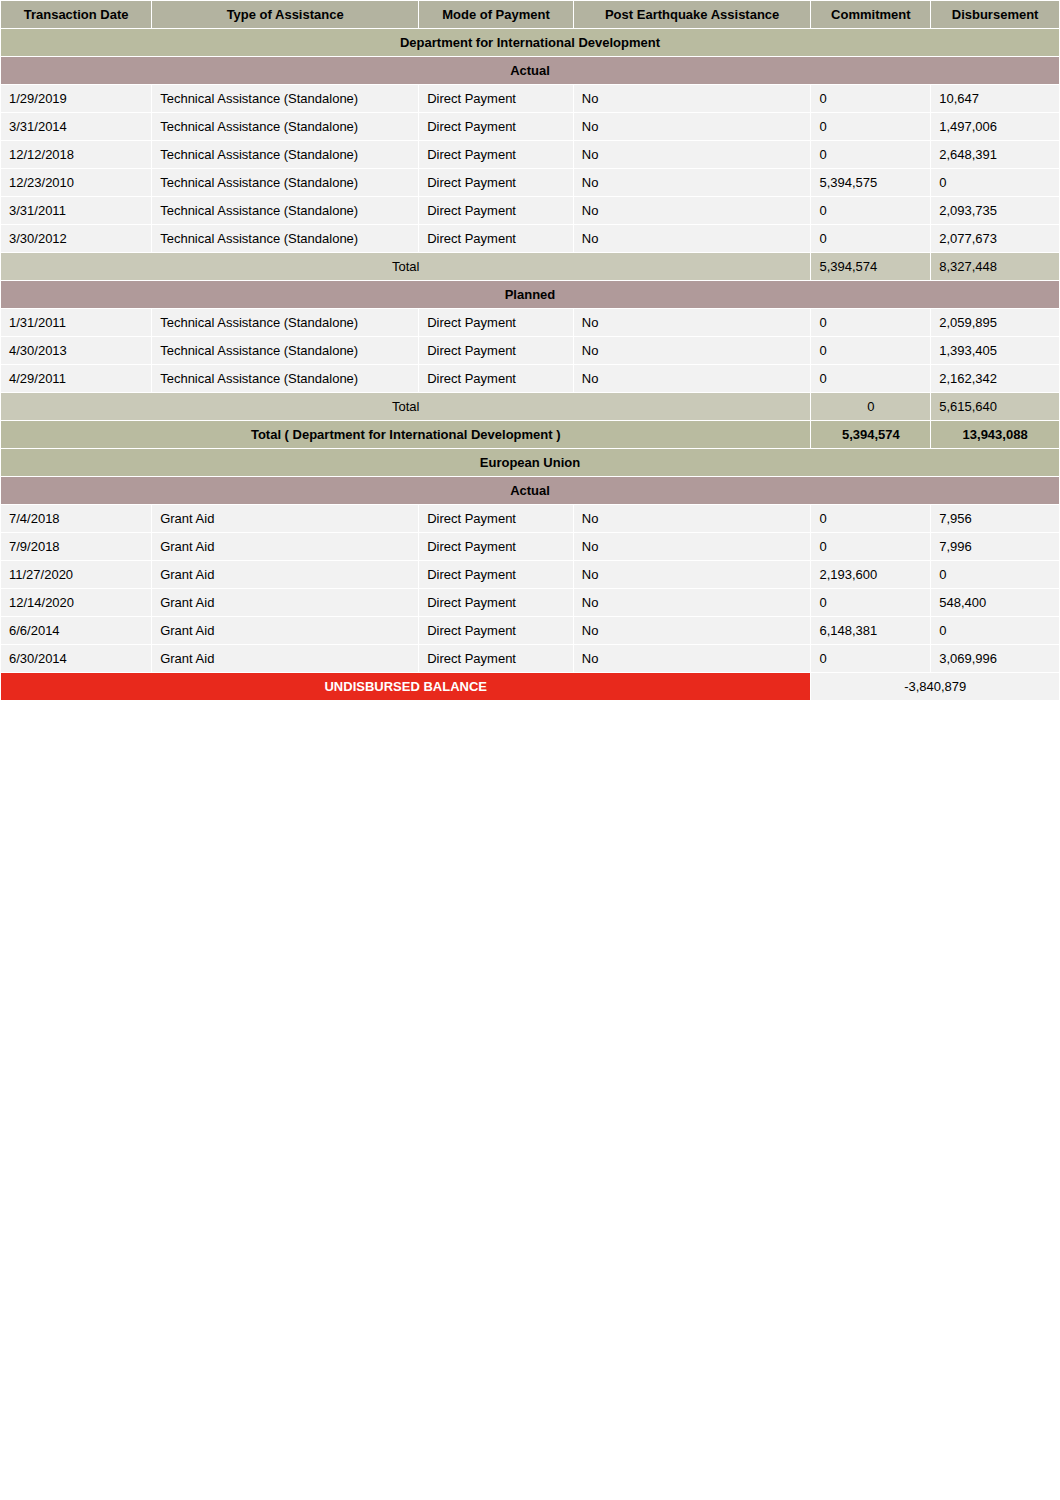| Transaction Date | Type of Assistance | Mode of Payment | Post Earthquake Assistance | Commitment | Disbursement |
| --- | --- | --- | --- | --- | --- |
| Department for International Development |
| Actual |
| 1/29/2019 | Technical Assistance (Standalone) | Direct Payment | No | 0 | 10,647 |
| 3/31/2014 | Technical Assistance (Standalone) | Direct Payment | No | 0 | 1,497,006 |
| 12/12/2018 | Technical Assistance (Standalone) | Direct Payment | No | 0 | 2,648,391 |
| 12/23/2010 | Technical Assistance (Standalone) | Direct Payment | No | 5,394,575 | 0 |
| 3/31/2011 | Technical Assistance (Standalone) | Direct Payment | No | 0 | 2,093,735 |
| 3/30/2012 | Technical Assistance (Standalone) | Direct Payment | No | 0 | 2,077,673 |
| Total | 5,394,574 | 8,327,448 |
| Planned |
| 1/31/2011 | Technical Assistance (Standalone) | Direct Payment | No | 0 | 2,059,895 |
| 4/30/2013 | Technical Assistance (Standalone) | Direct Payment | No | 0 | 1,393,405 |
| 4/29/2011 | Technical Assistance (Standalone) | Direct Payment | No | 0 | 2,162,342 |
| Total | 0 | 5,615,640 |
| Total ( Department for International Development ) | 5,394,574 | 13,943,088 |
| European Union |
| Actual |
| 7/4/2018 | Grant Aid | Direct Payment | No | 0 | 7,956 |
| 7/9/2018 | Grant Aid | Direct Payment | No | 0 | 7,996 |
| 11/27/2020 | Grant Aid | Direct Payment | No | 2,193,600 | 0 |
| 12/14/2020 | Grant Aid | Direct Payment | No | 0 | 548,400 |
| 6/6/2014 | Grant Aid | Direct Payment | No | 6,148,381 | 0 |
| 6/30/2014 | Grant Aid | Direct Payment | No | 0 | 3,069,996 |
| UNDISBURSED BALANCE | -3,840,879 |